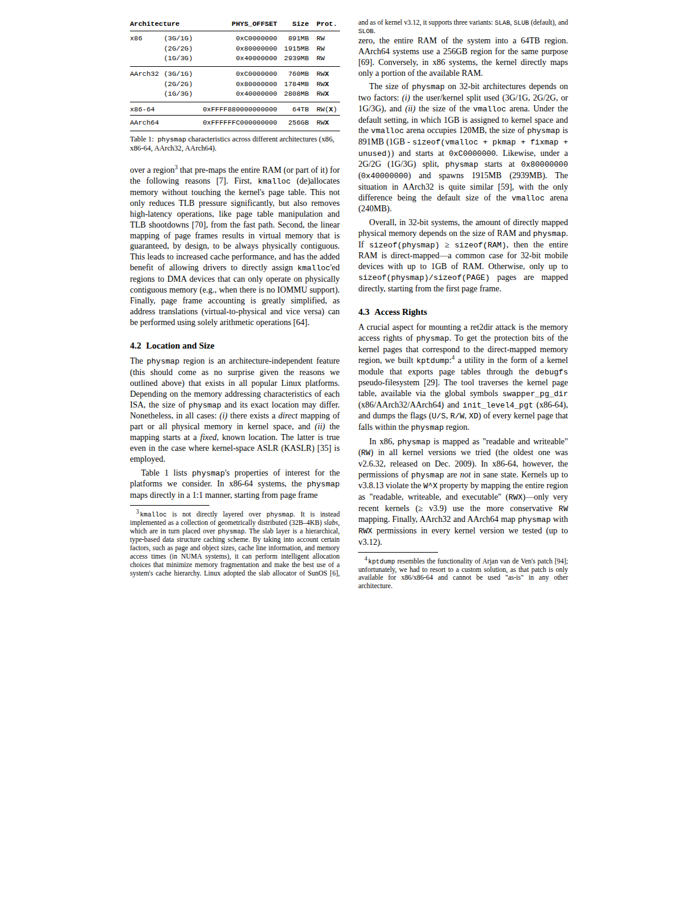| Architecture | PHYS_OFFSET | Size | Prot. |
| --- | --- | --- | --- |
| x86 | (3G/1G) | 0xC0000000 | 891MB | RW |
| | (2G/2G) | 0x80000000 | 1915MB | RW |
| | (1G/3G) | 0x40000000 | 2939MB | RW |
| AArch32 | (3G/1G) | 0xC0000000 | 760MB | RW X |
| | (2G/2G) | 0x80000000 | 1784MB | RW X |
| | (1G/3G) | 0x40000000 | 2808MB | RW X |
| x86-64 | | 0xFFFF880000000000 | 64TB | RW( X ) |
| AArch64 | | 0xFFFFFFC000000000 | 256GB | RW X |
Table 1: physmap characteristics across different architectures (x86, x86-64, AArch32, AArch64).
over a region3 that pre-maps the entire RAM (or part of it) for the following reasons [7]. First, kmalloc (de)allocates memory without touching the kernel's page table. This not only reduces TLB pressure significantly, but also removes high-latency operations, like page table manipulation and TLB shootdowns [70], from the fast path. Second, the linear mapping of page frames results in virtual memory that is guaranteed, by design, to be always physically contiguous. This leads to increased cache performance, and has the added benefit of allowing drivers to directly assign kmalloc'ed regions to DMA devices that can only operate on physically contiguous memory (e.g., when there is no IOMMU support). Finally, page frame accounting is greatly simplified, as address translations (virtual-to-physical and vice versa) can be performed using solely arithmetic operations [64].
4.2 Location and Size
The physmap region is an architecture-independent feature (this should come as no surprise given the reasons we outlined above) that exists in all popular Linux platforms. Depending on the memory addressing characteristics of each ISA, the size of physmap and its exact location may differ. Nonetheless, in all cases: (i) there exists a direct mapping of part or all physical memory in kernel space, and (ii) the mapping starts at a fixed, known location. The latter is true even in the case where kernel-space ASLR (KASLR) [35] is employed.
Table 1 lists physmap's properties of interest for the platforms we consider. In x86-64 systems, the physmap maps directly in a 1:1 manner, starting from page frame
3 kmalloc is not directly layered over physmap. It is instead implemented as a collection of geometrically distributed (32B–4KB) slabs, which are in turn placed over physmap. The slab layer is a hierarchical, type-based data structure caching scheme. By taking into account certain factors, such as page and object sizes, cache line information, and memory access times (in NUMA systems), it can perform intelligent allocation choices that minimize memory fragmentation and make the best use of a system's cache hierarchy. Linux adopted the slab allocator of SunOS [6], and as of kernel v3.12, it supports three variants: SLAB, SLUB (default), and SLOB.
zero, the entire RAM of the system into a 64TB region. AArch64 systems use a 256GB region for the same purpose [69]. Conversely, in x86 systems, the kernel directly maps only a portion of the available RAM.
The size of physmap on 32-bit architectures depends on two factors: (i) the user/kernel split used (3G/1G, 2G/2G, or 1G/3G), and (ii) the size of the vmalloc arena. Under the default setting, in which 1GB is assigned to kernel space and the vmalloc arena occupies 120MB, the size of physmap is 891MB (1GB - sizeof(vmalloc + pkmap + fixmap + unused)) and starts at 0xC0000000. Likewise, under a 2G/2G (1G/3G) split, physmap starts at 0x80000000 (0x40000000) and spawns 1915MB (2939MB). The situation in AArch32 is quite similar [59], with the only difference being the default size of the vmalloc arena (240MB).
Overall, in 32-bit systems, the amount of directly mapped physical memory depends on the size of RAM and physmap. If sizeof(physmap) ≥ sizeof(RAM), then the entire RAM is direct-mapped—a common case for 32-bit mobile devices with up to 1GB of RAM. Otherwise, only up to sizeof(physmap)/sizeof(PAGE) pages are mapped directly, starting from the first page frame.
4.3 Access Rights
A crucial aspect for mounting a ret2dir attack is the memory access rights of physmap. To get the protection bits of the kernel pages that correspond to the direct-mapped memory region, we built kptdump:4 a utility in the form of a kernel module that exports page tables through the debugfs pseudo-filesystem [29]. The tool traverses the kernel page table, available via the global symbols swapper_pg_dir (x86/AArch32/AArch64) and init_level4_pgt (x86-64), and dumps the flags (U/S, R/W, XD) of every kernel page that falls within the physmap region.
In x86, physmap is mapped as "readable and writeable" (RW) in all kernel versions we tried (the oldest one was v2.6.32, released on Dec. 2009). In x86-64, however, the permissions of physmap are not in sane state. Kernels up to v3.8.13 violate the W^X property by mapping the entire region as "readable, writeable, and executable" (RWX)—only very recent kernels (≥ v3.9) use the more conservative RW mapping. Finally, AArch32 and AArch64 map physmap with RWX permissions in every kernel version we tested (up to v3.12).
4 kptdump resembles the functionality of Arjan van de Ven's patch [94]; unfortunately, we had to resort to a custom solution, as that patch is only available for x86/x86-64 and cannot be used "as-is" in any other architecture.